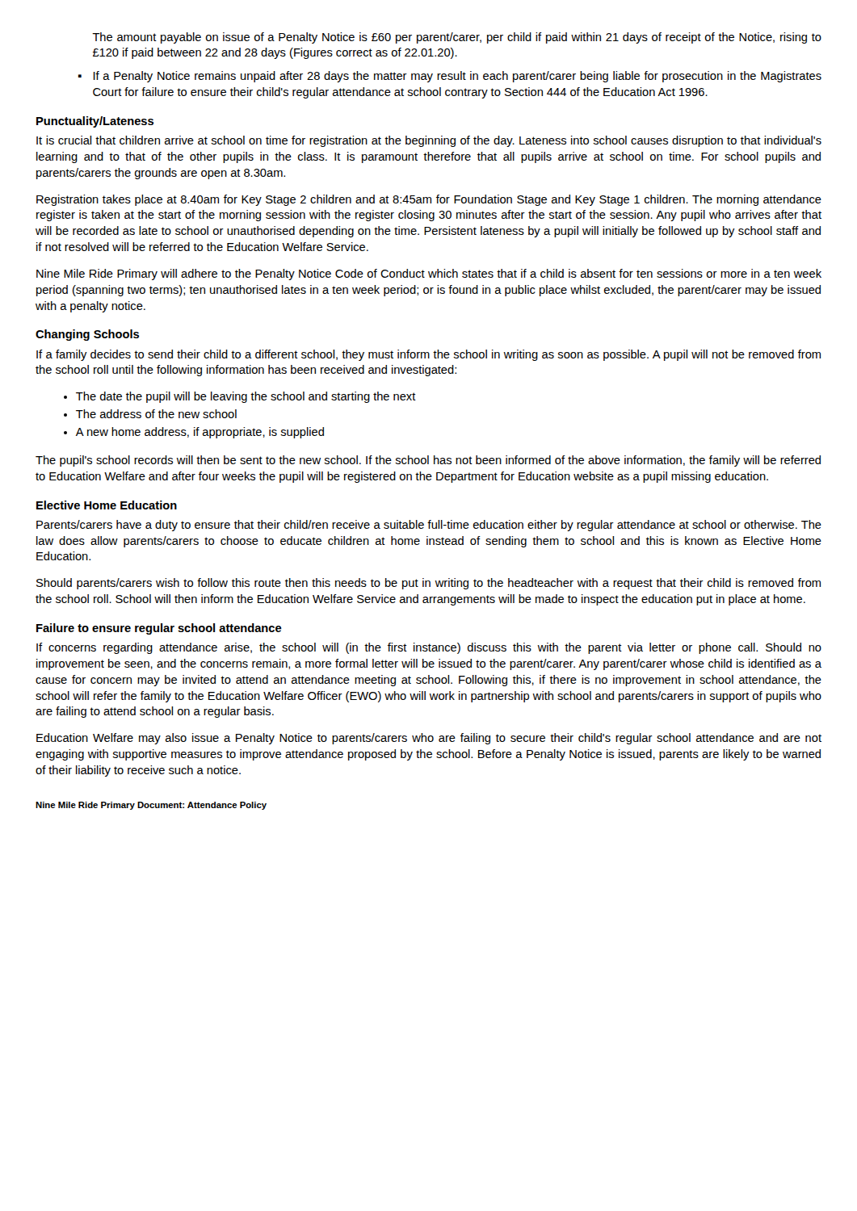The amount payable on issue of a Penalty Notice is £60 per parent/carer, per child if paid within 21 days of receipt of the Notice, rising to £120 if paid between 22 and 28 days (Figures correct as of 22.01.20).
If a Penalty Notice remains unpaid after 28 days the matter may result in each parent/carer being liable for prosecution in the Magistrates Court for failure to ensure their child's regular attendance at school contrary to Section 444 of the Education Act 1996.
Punctuality/Lateness
It is crucial that children arrive at school on time for registration at the beginning of the day. Lateness into school causes disruption to that individual's learning and to that of the other pupils in the class. It is paramount therefore that all pupils arrive at school on time. For school pupils and parents/carers the grounds are open at 8.30am.
Registration takes place at 8.40am for Key Stage 2 children and at 8:45am for Foundation Stage and Key Stage 1 children. The morning attendance register is taken at the start of the morning session with the register closing 30 minutes after the start of the session. Any pupil who arrives after that will be recorded as late to school or unauthorised depending on the time. Persistent lateness by a pupil will initially be followed up by school staff and if not resolved will be referred to the Education Welfare Service.
Nine Mile Ride Primary will adhere to the Penalty Notice Code of Conduct which states that if a child is absent for ten sessions or more in a ten week period (spanning two terms); ten unauthorised lates in a ten week period; or is found in a public place whilst excluded, the parent/carer may be issued with a penalty notice.
Changing Schools
If a family decides to send their child to a different school, they must inform the school in writing as soon as possible. A pupil will not be removed from the school roll until the following information has been received and investigated:
The date the pupil will be leaving the school and starting the next
The address of the new school
A new home address, if appropriate, is supplied
The pupil's school records will then be sent to the new school. If the school has not been informed of the above information, the family will be referred to Education Welfare and after four weeks the pupil will be registered on the Department for Education website as a pupil missing education.
Elective Home Education
Parents/carers have a duty to ensure that their child/ren receive a suitable full-time education either by regular attendance at school or otherwise. The law does allow parents/carers to choose to educate children at home instead of sending them to school and this is known as Elective Home Education.
Should parents/carers wish to follow this route then this needs to be put in writing to the headteacher with a request that their child is removed from the school roll. School will then inform the Education Welfare Service and arrangements will be made to inspect the education put in place at home.
Failure to ensure regular school attendance
If concerns regarding attendance arise, the school will (in the first instance) discuss this with the parent via letter or phone call. Should no improvement be seen, and the concerns remain, a more formal letter will be issued to the parent/carer. Any parent/carer whose child is identified as a cause for concern may be invited to attend an attendance meeting at school. Following this, if there is no improvement in school attendance, the school will refer the family to the Education Welfare Officer (EWO) who will work in partnership with school and parents/carers in support of pupils who are failing to attend school on a regular basis.
Education Welfare may also issue a Penalty Notice to parents/carers who are failing to secure their child's regular school attendance and are not engaging with supportive measures to improve attendance proposed by the school. Before a Penalty Notice is issued, parents are likely to be warned of their liability to receive such a notice.
Nine Mile Ride Primary Document: Attendance Policy